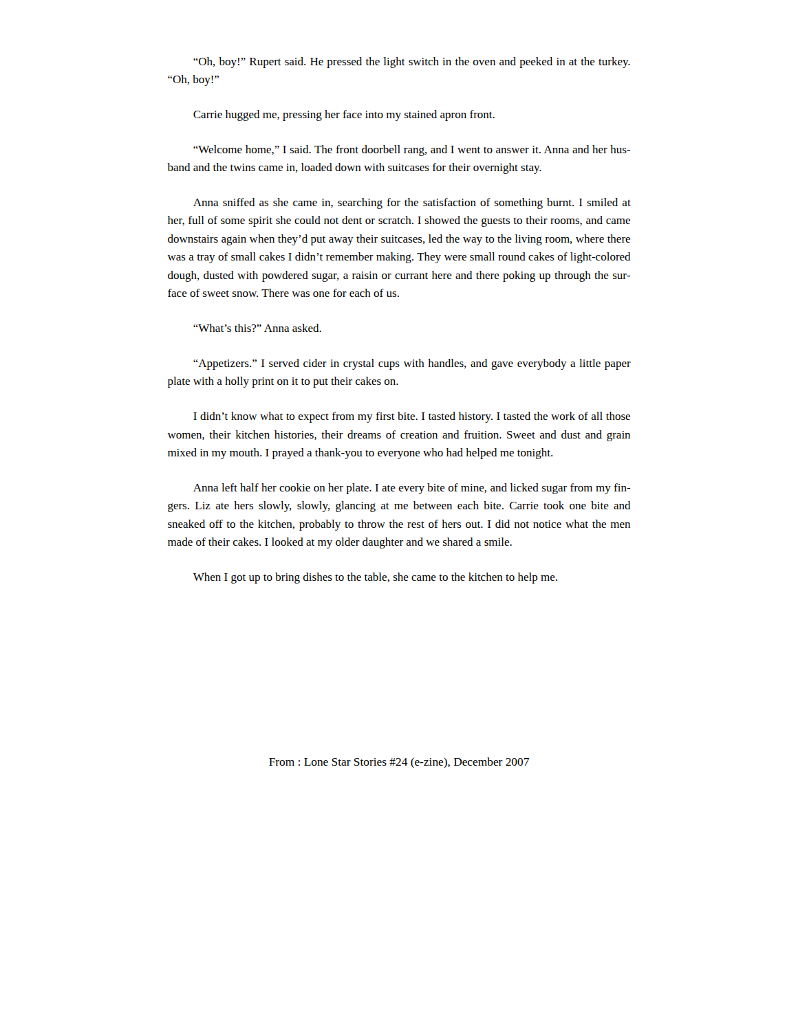“Oh, boy!” Rupert said. He pressed the light switch in the oven and peeked in at the turkey. “Oh, boy!”
Carrie hugged me, pressing her face into my stained apron front.
“Welcome home,” I said. The front doorbell rang, and I went to answer it. Anna and her husband and the twins came in, loaded down with suitcases for their overnight stay.
Anna sniffed as she came in, searching for the satisfaction of something burnt. I smiled at her, full of some spirit she could not dent or scratch. I showed the guests to their rooms, and came downstairs again when they’d put away their suitcases, led the way to the living room, where there was a tray of small cakes I didn’t remember making. They were small round cakes of light-colored dough, dusted with powdered sugar, a raisin or currant here and there poking up through the surface of sweet snow. There was one for each of us.
“What’s this?” Anna asked.
“Appetizers.” I served cider in crystal cups with handles, and gave everybody a little paper plate with a holly print on it to put their cakes on.
I didn’t know what to expect from my first bite. I tasted history. I tasted the work of all those women, their kitchen histories, their dreams of creation and fruition. Sweet and dust and grain mixed in my mouth. I prayed a thank-you to everyone who had helped me tonight.
Anna left half her cookie on her plate. I ate every bite of mine, and licked sugar from my fingers. Liz ate hers slowly, slowly, glancing at me between each bite. Carrie took one bite and sneaked off to the kitchen, probably to throw the rest of hers out. I did not notice what the men made of their cakes. I looked at my older daughter and we shared a smile.
When I got up to bring dishes to the table, she came to the kitchen to help me.
From : Lone Star Stories #24 (e-zine), December 2007